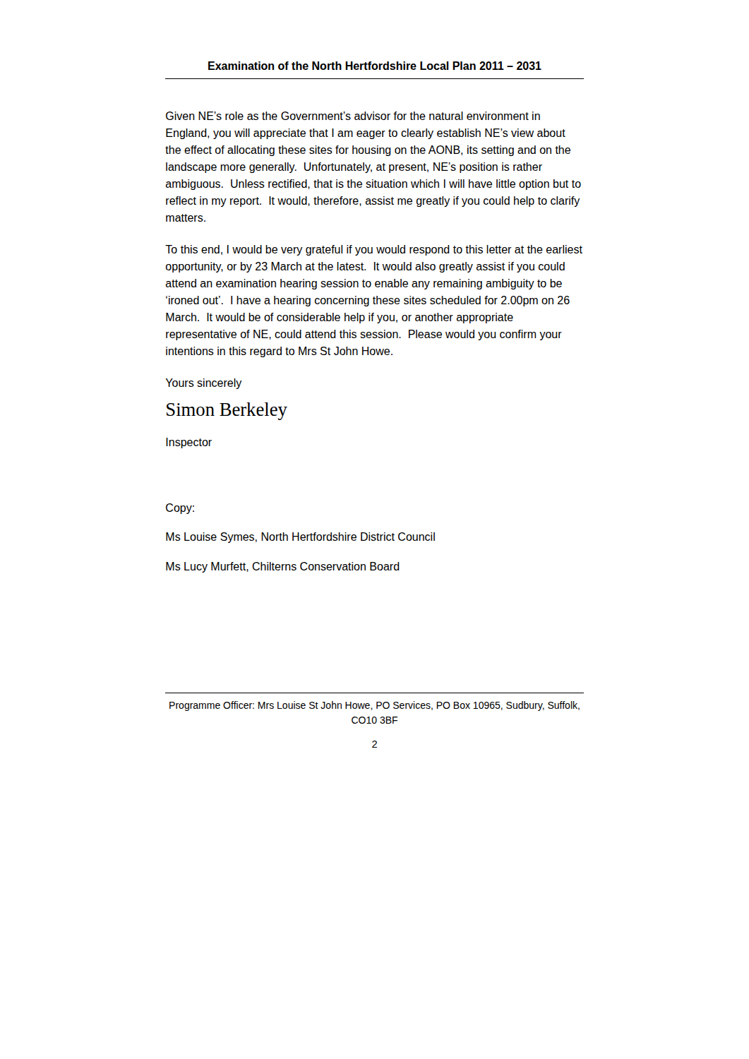Examination of the North Hertfordshire Local Plan 2011 – 2031
Given NE’s role as the Government’s advisor for the natural environment in England, you will appreciate that I am eager to clearly establish NE’s view about the effect of allocating these sites for housing on the AONB, its setting and on the landscape more generally. Unfortunately, at present, NE’s position is rather ambiguous. Unless rectified, that is the situation which I will have little option but to reflect in my report. It would, therefore, assist me greatly if you could help to clarify matters.
To this end, I would be very grateful if you would respond to this letter at the earliest opportunity, or by 23 March at the latest. It would also greatly assist if you could attend an examination hearing session to enable any remaining ambiguity to be ‘ironed out’. I have a hearing concerning these sites scheduled for 2.00pm on 26 March. It would be of considerable help if you, or another appropriate representative of NE, could attend this session. Please would you confirm your intentions in this regard to Mrs St John Howe.
Yours sincerely
Simon Berkeley
Inspector
Copy:
Ms Louise Symes, North Hertfordshire District Council
Ms Lucy Murfett, Chilterns Conservation Board
Programme Officer: Mrs Louise St John Howe, PO Services, PO Box 10965, Sudbury, Suffolk, CO10 3BF
2